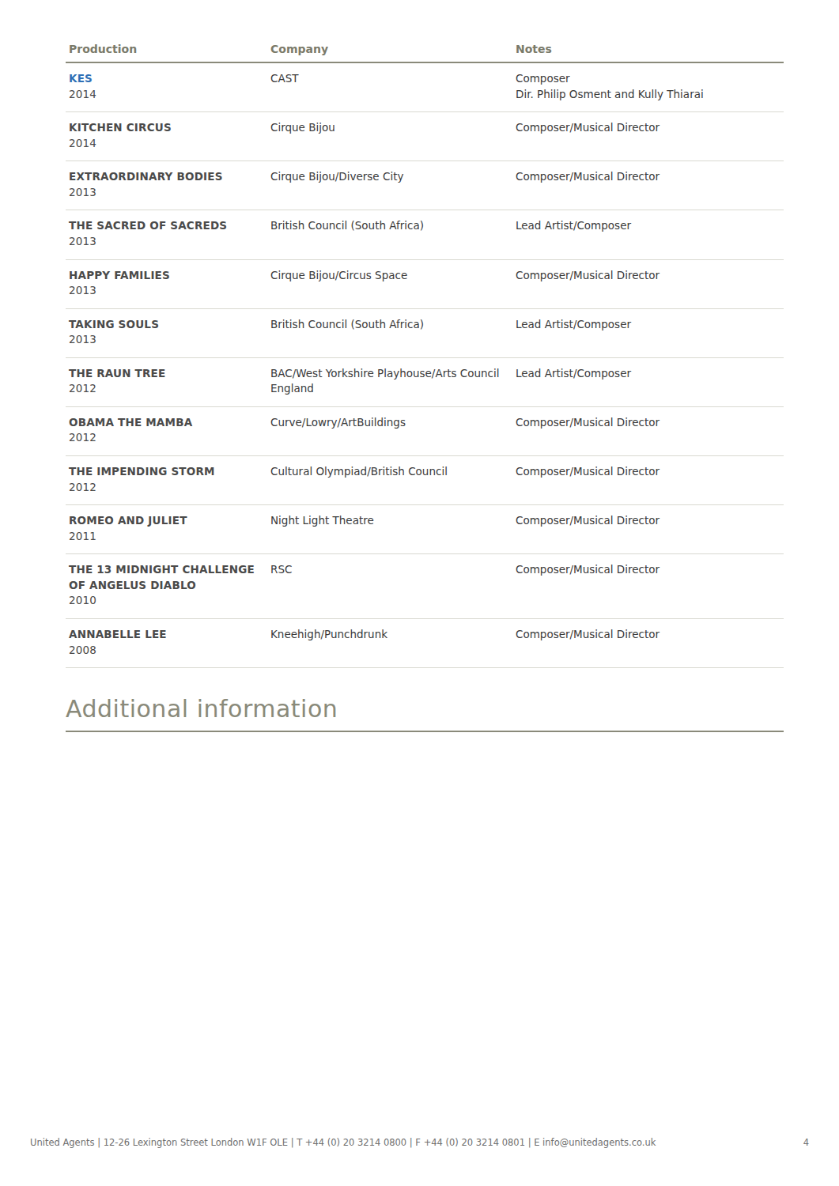| Production | Company | Notes |
| --- | --- | --- |
| KES 2014 | CAST | Composer Dir. Philip Osment and Kully Thiarai |
| KITCHEN CIRCUS 2014 | Cirque Bijou | Composer/Musical Director |
| EXTRAORDINARY BODIES 2013 | Cirque Bijou/Diverse City | Composer/Musical Director |
| THE SACRED OF SACREDS 2013 | British Council (South Africa) | Lead Artist/Composer |
| HAPPY FAMILIES 2013 | Cirque Bijou/Circus Space | Composer/Musical Director |
| TAKING SOULS 2013 | British Council (South Africa) | Lead Artist/Composer |
| THE RAUN TREE 2012 | BAC/West Yorkshire Playhouse/Arts Council England | Lead Artist/Composer |
| OBAMA THE MAMBA 2012 | Curve/Lowry/ArtBuildings | Composer/Musical Director |
| THE IMPENDING STORM 2012 | Cultural Olympiad/British Council | Composer/Musical Director |
| ROMEO AND JULIET 2011 | Night Light Theatre | Composer/Musical Director |
| THE 13 MIDNIGHT CHALLENGE OF ANGELUS DIABLO 2010 | RSC | Composer/Musical Director |
| ANNABELLE LEE 2008 | Kneehigh/Punchdrunk | Composer/Musical Director |
Additional information
4 United Agents | 12-26 Lexington Street London W1F OLE | T +44 (0) 20 3214 0800 | F +44 (0) 20 3214 0801 | E info@unitedagents.co.uk